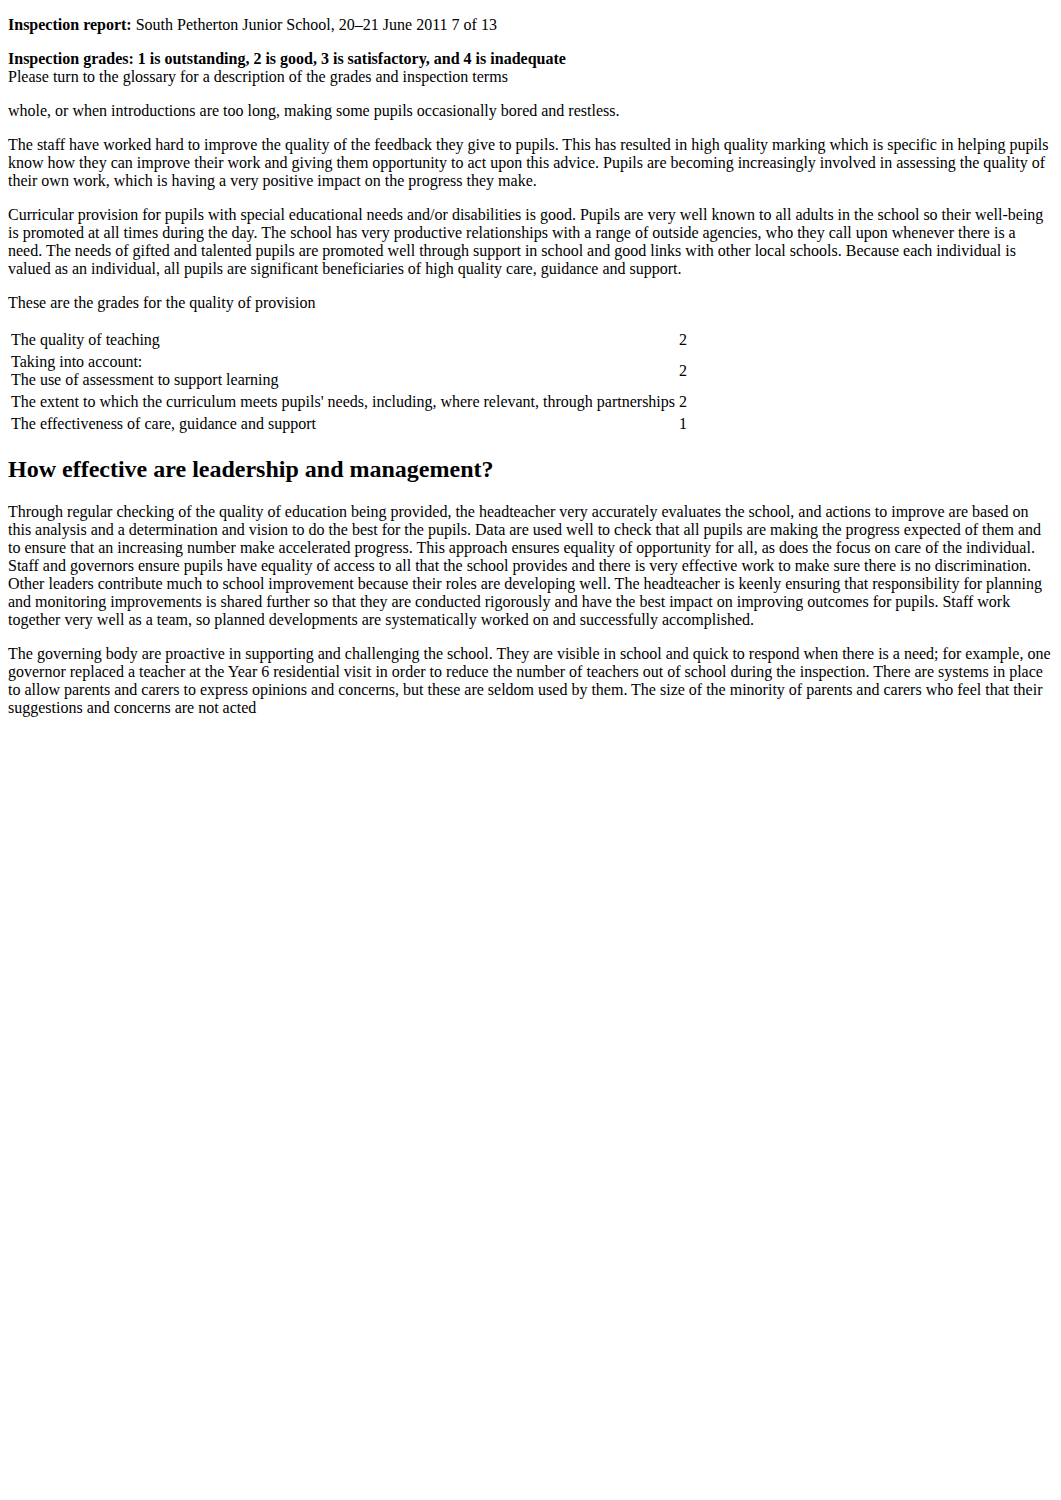Inspection report: South Petherton Junior School, 20–21 June 2011 7 of 13
Inspection grades: 1 is outstanding, 2 is good, 3 is satisfactory, and 4 is inadequate
Please turn to the glossary for a description of the grades and inspection terms
whole, or when introductions are too long, making some pupils occasionally bored and restless.
The staff have worked hard to improve the quality of the feedback they give to pupils. This has resulted in high quality marking which is specific in helping pupils know how they can improve their work and giving them opportunity to act upon this advice. Pupils are becoming increasingly involved in assessing the quality of their own work, which is having a very positive impact on the progress they make.
Curricular provision for pupils with special educational needs and/or disabilities is good. Pupils are very well known to all adults in the school so their well-being is promoted at all times during the day. The school has very productive relationships with a range of outside agencies, who they call upon whenever there is a need. The needs of gifted and talented pupils are promoted well through support in school and good links with other local schools. Because each individual is valued as an individual, all pupils are significant beneficiaries of high quality care, guidance and support.
These are the grades for the quality of provision
| The quality of teaching | 2 |
| Taking into account: The use of assessment to support learning | 2 |
| The extent to which the curriculum meets pupils' needs, including, where relevant, through partnerships | 2 |
| The effectiveness of care, guidance and support | 1 |
How effective are leadership and management?
Through regular checking of the quality of education being provided, the headteacher very accurately evaluates the school, and actions to improve are based on this analysis and a determination and vision to do the best for the pupils. Data are used well to check that all pupils are making the progress expected of them and to ensure that an increasing number make accelerated progress. This approach ensures equality of opportunity for all, as does the focus on care of the individual. Staff and governors ensure pupils have equality of access to all that the school provides and there is very effective work to make sure there is no discrimination. Other leaders contribute much to school improvement because their roles are developing well. The headteacher is keenly ensuring that responsibility for planning and monitoring improvements is shared further so that they are conducted rigorously and have the best impact on improving outcomes for pupils. Staff work together very well as a team, so planned developments are systematically worked on and successfully accomplished.
The governing body are proactive in supporting and challenging the school. They are visible in school and quick to respond when there is a need; for example, one governor replaced a teacher at the Year 6 residential visit in order to reduce the number of teachers out of school during the inspection. There are systems in place to allow parents and carers to express opinions and concerns, but these are seldom used by them. The size of the minority of parents and carers who feel that their suggestions and concerns are not acted